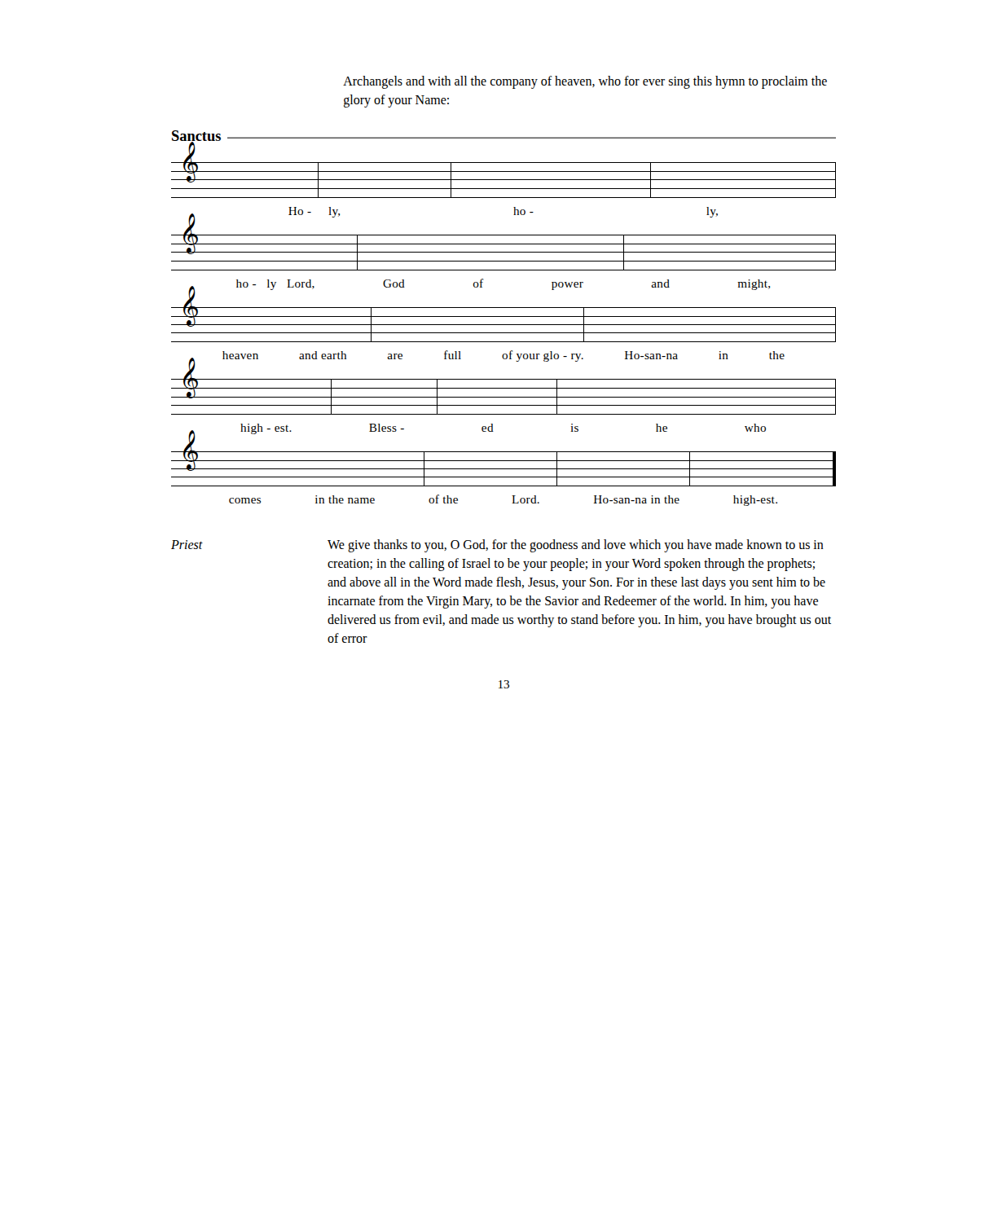Archangels and with all the company of heaven, who for ever sing this hymn to proclaim the glory of your Name:
Sanctus
Musical staves with notation. The sung text follows beneath each staff.
𝄞
Ho - ly, ho - ly,
𝄞
ho - ly Lord, God of power and might,
𝄞
heaven and earth are full of your glo - ry. Ho-san-na in the
𝄞
high - est. Bless - ed is he who
𝄞
comes in the name of the Lord. Ho-san-na in the high-est.
Priest
We give thanks to you, O God, for the goodness and love which you have made known to us in creation; in the calling of Israel to be your people; in your Word spoken through the prophets; and above all in the Word made flesh, Jesus, your Son. For in these last days you sent him to be incarnate from the Virgin Mary, to be the Savior and Redeemer of the world. In him, you have delivered us from evil, and made us worthy to stand before you. In him, you have brought us out of error
13